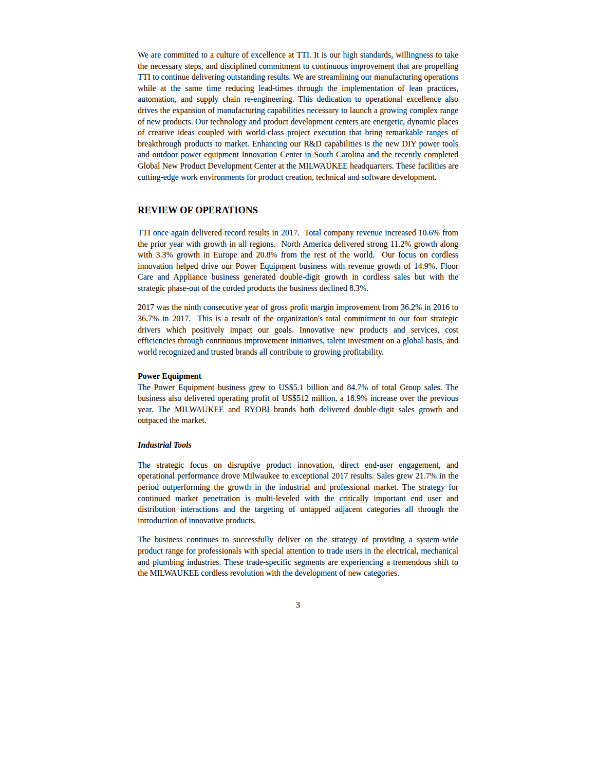We are committed to a culture of excellence at TTI. It is our high standards, willingness to take the necessary steps, and disciplined commitment to continuous improvement that are propelling TTI to continue delivering outstanding results. We are streamlining our manufacturing operations while at the same time reducing lead-times through the implementation of lean practices, automation, and supply chain re-engineering. This dedication to operational excellence also drives the expansion of manufacturing capabilities necessary to launch a growing complex range of new products. Our technology and product development centers are energetic, dynamic places of creative ideas coupled with world-class project execution that bring remarkable ranges of breakthrough products to market. Enhancing our R&D capabilities is the new DIY power tools and outdoor power equipment Innovation Center in South Carolina and the recently completed Global New Product Development Center at the MILWAUKEE headquarters. These facilities are cutting-edge work environments for product creation, technical and software development.
REVIEW OF OPERATIONS
TTI once again delivered record results in 2017. Total company revenue increased 10.6% from the prior year with growth in all regions. North America delivered strong 11.2% growth along with 3.3% growth in Europe and 20.8% from the rest of the world. Our focus on cordless innovation helped drive our Power Equipment business with revenue growth of 14.9%. Floor Care and Appliance business generated double-digit growth in cordless sales but with the strategic phase-out of the corded products the business declined 8.3%.
2017 was the ninth consecutive year of gross profit margin improvement from 36.2% in 2016 to 36.7% in 2017. This is a result of the organization's total commitment to our four strategic drivers which positively impact our goals. Innovative new products and services, cost efficiencies through continuous improvement initiatives, talent investment on a global basis, and world recognized and trusted brands all contribute to growing profitability.
Power Equipment
The Power Equipment business grew to US$5.1 billion and 84.7% of total Group sales. The business also delivered operating profit of US$512 million, a 18.9% increase over the previous year. The MILWAUKEE and RYOBI brands both delivered double-digit sales growth and outpaced the market.
Industrial Tools
The strategic focus on disruptive product innovation, direct end-user engagement, and operational performance drove Milwaukee to exceptional 2017 results. Sales grew 21.7% in the period outperforming the growth in the industrial and professional market. The strategy for continued market penetration is multi-leveled with the critically important end user and distribution interactions and the targeting of untapped adjacent categories all through the introduction of innovative products.
The business continues to successfully deliver on the strategy of providing a system-wide product range for professionals with special attention to trade users in the electrical, mechanical and plumbing industries. These trade-specific segments are experiencing a tremendous shift to the MILWAUKEE cordless revolution with the development of new categories.
3